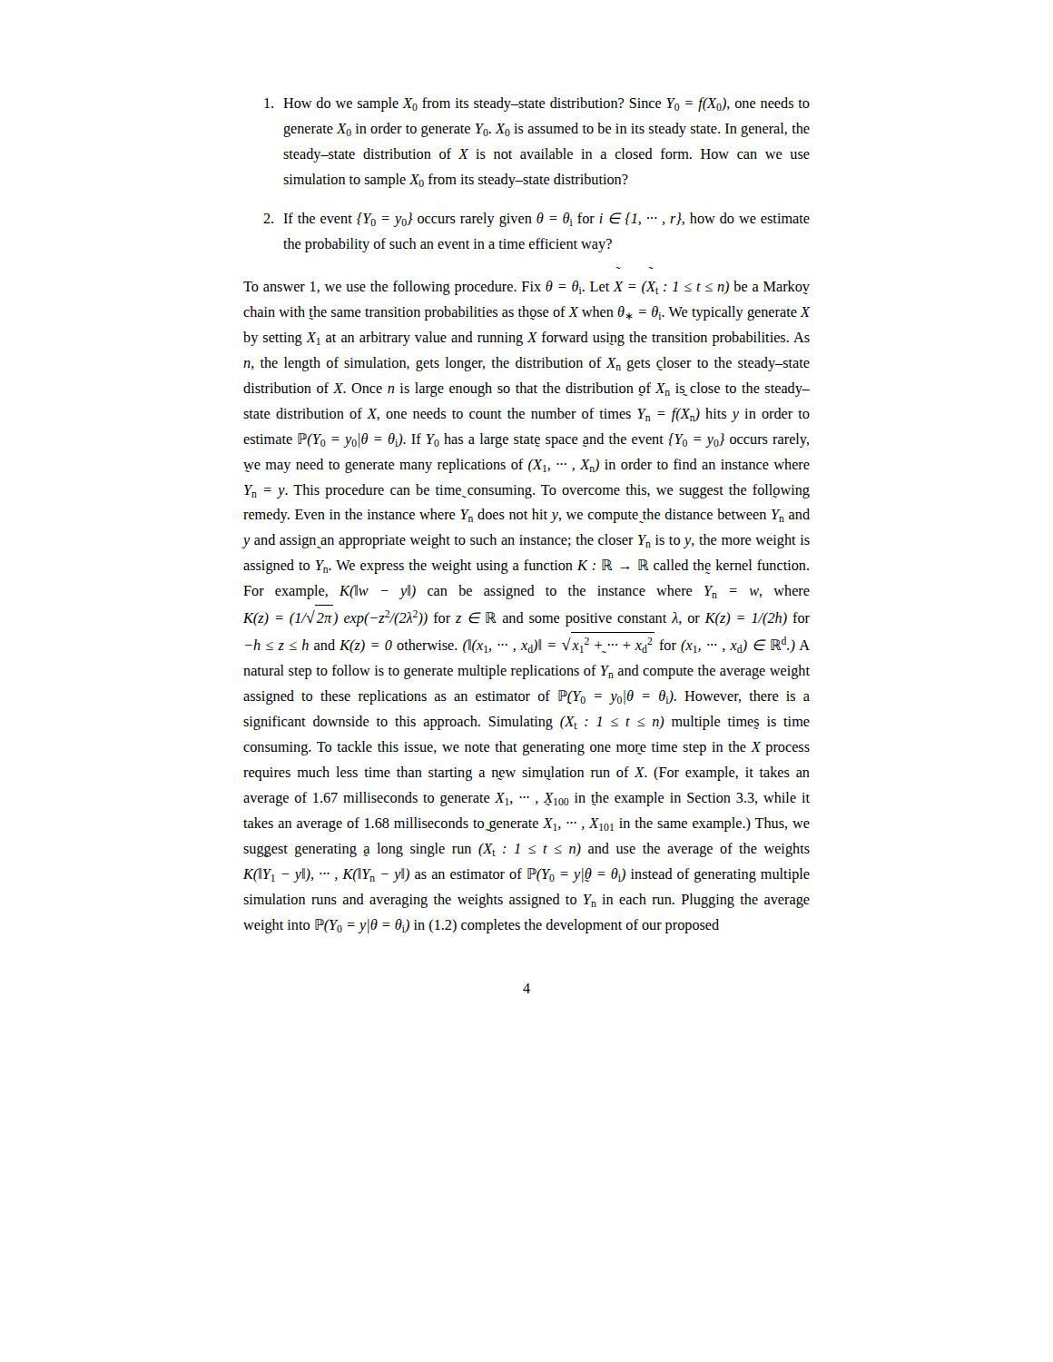How do we sample X0 from its steady–state distribution? Since Y0 = f(X0), one needs to generate X0 in order to generate Y0. X0 is assumed to be in its steady state. In general, the steady–state distribution of X is not available in a closed form. How can we use simulation to sample X0 from its steady–state distribution?
If the event {Y0 = y0} occurs rarely given θ = θi for i ∈ {1, ··· , r}, how do we estimate the probability of such an event in a time efficient way?
To answer 1, we use the following procedure. Fix θ = θi. Let ˜X = (˜Xt : 1 ≤ t ≤ n) be a Markov chain with the same transition probabilities as those of X when θ∗ = θi. We typically generate ˜X by setting ˜X1 at an arbitrary value and running ˜X forward using the transition probabilities. As n, the length of simulation, gets longer, the distribution of ˜Xn gets closer to the steady–state distribution of X. Once n is large enough so that the distribution of ˜Xn is close to the steady–state distribution of X, one needs to count the number of times ˜Yn = f(˜Xn) hits y in order to estimate ℙ(Y0 = y0|θ = θi). If Y0 has a large state space and the event {Y0 = y0} occurs rarely, we may need to generate many replications of (˜X1, ··· , ˜Xn) in order to find an instance where ˜Yn = y. This procedure can be time consuming. To overcome this, we suggest the following remedy. Even in the instance where ˜Yn does not hit y, we compute the distance between ˜Yn and y and assign an appropriate weight to such an instance; the closer ˜Yn is to y, the more weight is assigned to ˜Yn. We express the weight using a function K : ℝ → ℝ called the kernel function. For example, K(‖w − y‖) can be assigned to the instance where ˜Yn = w, where K(z) = (1/2π) exp(−z2/(2λ2)) for z ∈ ℝ and some positive constant λ, or K(z) = 1/(2h) for −h ≤ z ≤ h and K(z) = 0 otherwise. (‖(x1, ··· , xd)‖ = x12 + ··· + xd2 for (x1, ··· , xd) ∈ ℝd.) A natural step to follow is to generate multiple replications of ˜Yn and compute the average weight assigned to these replications as an estimator of ℙ(Y0 = y0|θ = θi). However, there is a significant downside to this approach. Simulating (˜Xt : 1 ≤ t ≤ n) multiple times is time consuming. To tackle this issue, we note that generating one more time step in the ˜X process requires much less time than starting a new simulation run of ˜X. (For example, it takes an average of 1.67 milliseconds to generate ˜X1, ··· , ˜X100 in the example in Section 3.3, while it takes an average of 1.68 milliseconds to generate ˜X1, ··· , ˜X101 in the same example.) Thus, we suggest generating a long single run (˜Xt : 1 ≤ t ≤ n) and use the average of the weights K(‖˜Y1 − y‖), ··· , K(‖˜Yn − y‖) as an estimator of ℙ(Y0 = y|θ = θi) instead of generating multiple simulation runs and averaging the weights assigned to ˜Yn in each run. Plugging the average weight into ℙ(Y0 = y|θ = θi) in (1.2) completes the development of our proposed
4